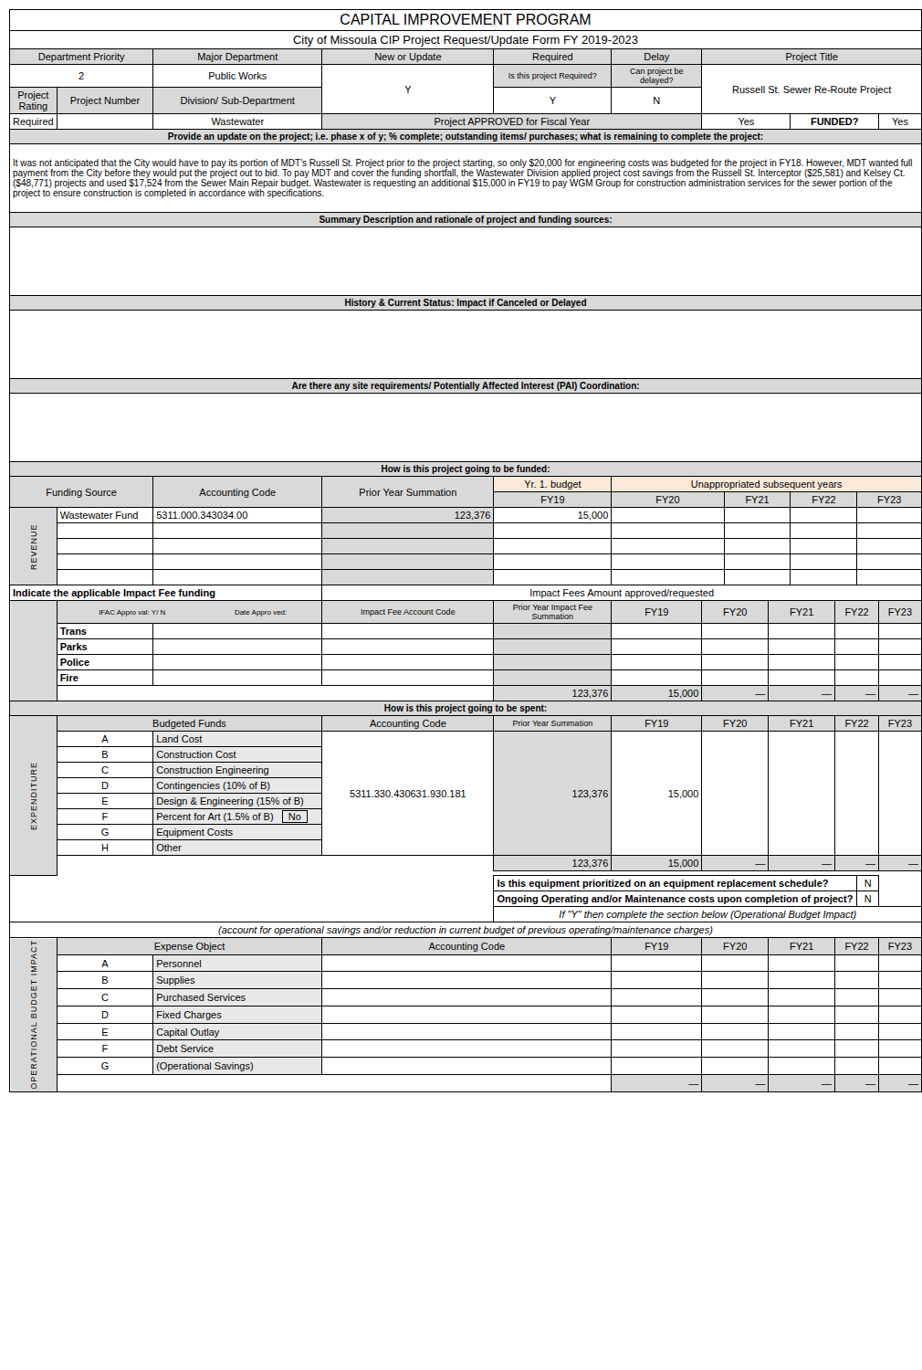| CAPITAL IMPROVEMENT PROGRAM |
| City of Missoula CIP Project Request/Update Form FY 2019-2023 |
| Department Priority | Major Department | New or Update | Required | Delay | Project Title |
| 2 | Public Works | Y | Is this project Required? | Can project be delayed? | Russell St. Sewer Re-Route Project |
| Project Rating | Project Number | Division/ Sub-Department | Y | N |
| Required | | Wastewater | Project APPROVED for Fiscal Year | Yes | FUNDED? | Yes |
| Provide an update on the project; i.e. phase x of y; % complete; outstanding items/ purchases; what is remaining to complete the project: |
| It was not anticipated that the City would have to pay its portion of MDT's Russell St. Project prior to the project starting, so only $20,000 for engineering costs was budgeted for the project in FY18. However, MDT wanted full payment from the City before they would put the project out to bid. To pay MDT and cover the funding shortfall, the Wastewater Division applied project cost savings from the Russell St. Interceptor ($25,581) and Kelsey Ct. ($48,771) projects and used $17,524 from the Sewer Main Repair budget. Wastewater is requesting an additional $15,000 in FY19 to pay WGM Group for construction administration services for the sewer portion of the project to ensure construction is completed in accordance with specifications. |
| Summary Description and rationale of project and funding sources: |
| History & Current Status: Impact if Canceled or Delayed |
| Are there any site requirements/ Potentially Affected Interest (PAI) Coordination: |
| How is this project going to be funded: |
| Funding Source | Accounting Code | Prior Year Summation | Yr. 1. budget | Unappropriated subsequent years |
| FY19 | FY20 | FY21 | FY22 | FY23 |
| REVENUE | Wastewater Fund | 5311.000.343034.00 | 123,376 | 15,000 | | | | |
| Indicate the applicable Impact Fee funding | Impact Fees Amount approved/requested |
| | / IFAC Appro val: Y/ N / Date Appro ved: / | Impact Fee Account Code | Prior Year Impact Fee Summation | FY19 | FY20 | FY21 | FY22 | FY23 |
| Trans | | | | | | | | |
| Parks | | | | | | | | |
| Police | | | | | | | | |
| Fire | | | | | | | | |
| | 123,376 | 15,000 | — | — | — | — |
| How is this project going to be spent: |
| EXPENDITURE | Budgeted Funds | Accounting Code | Prior Year Summation | FY19 | FY20 | FY21 | FY22 | FY23 |
| A | Land Cost | 5311.330.430631.930.181 | 123,376 | 15,000 | | | | |
| B | Construction Cost |
| C | Construction Engineering |
| D | Contingencies (10% of B) |
| E | Design & Engineering (15% of B) |
| F | Percent for Art (1.5% of B) No |
| G | Equipment Costs |
| H | Other |
| | 123,376 | 15,000 | — | — | — | — |
| | Is this equipment prioritized on an equipment replacement schedule? | N | |
| | Ongoing Operating and/or Maintenance costs upon completion of project? | N | |
| | If "Y" then complete the section below (Operational Budget Impact) |
| (account for operational savings and/or reduction in current budget of previous operating/maintenance charges) |
| OPERATIONAL BUDGET IMPACT | Expense Object | Accounting Code | FY19 | FY20 | FY21 | FY22 | FY23 |
| A | Personnel | | | | | | |
| B | Supplies | | | | | | |
| C | Purchased Services | | | | | | |
| D | Fixed Charges | | | | | | |
| E | Capital Outlay | | | | | | |
| F | Debt Service | | | | | | |
| G | (Operational Savings) | | | | | | |
| | | — | — | — | — | — |